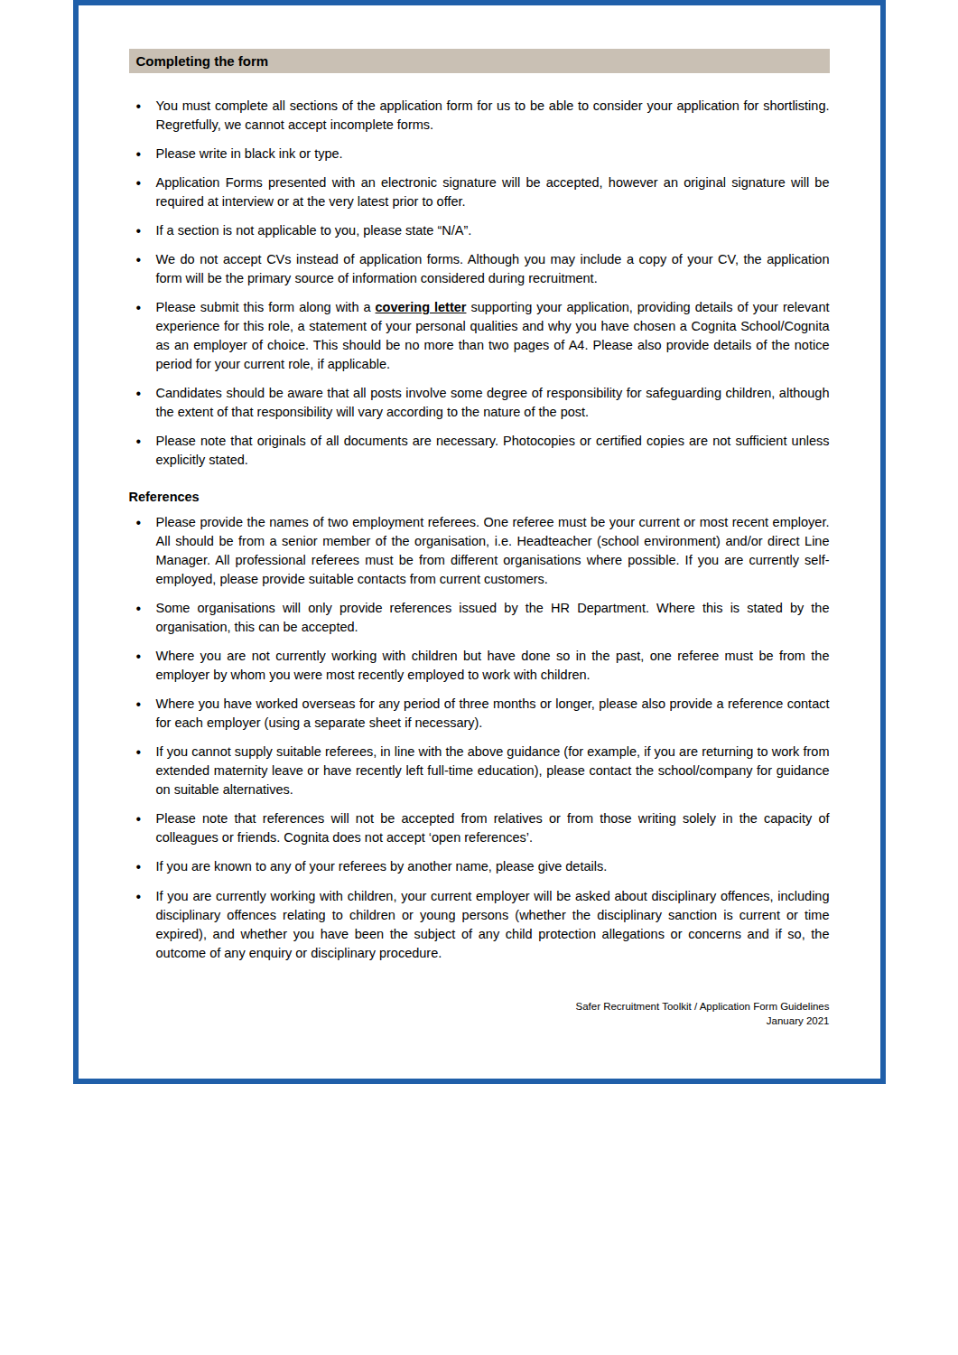Completing the form
You must complete all sections of the application form for us to be able to consider your application for shortlisting. Regretfully, we cannot accept incomplete forms.
Please write in black ink or type.
Application Forms presented with an electronic signature will be accepted, however an original signature will be required at interview or at the very latest prior to offer.
If a section is not applicable to you, please state “N/A”.
We do not accept CVs instead of application forms. Although you may include a copy of your CV, the application form will be the primary source of information considered during recruitment.
Please submit this form along with a covering letter supporting your application, providing details of your relevant experience for this role, a statement of your personal qualities and why you have chosen a Cognita School/Cognita as an employer of choice. This should be no more than two pages of A4. Please also provide details of the notice period for your current role, if applicable.
Candidates should be aware that all posts involve some degree of responsibility for safeguarding children, although the extent of that responsibility will vary according to the nature of the post.
Please note that originals of all documents are necessary. Photocopies or certified copies are not sufficient unless explicitly stated.
References
Please provide the names of two employment referees. One referee must be your current or most recent employer. All should be from a senior member of the organisation, i.e. Headteacher (school environment) and/or direct Line Manager. All professional referees must be from different organisations where possible. If you are currently self-employed, please provide suitable contacts from current customers.
Some organisations will only provide references issued by the HR Department. Where this is stated by the organisation, this can be accepted.
Where you are not currently working with children but have done so in the past, one referee must be from the employer by whom you were most recently employed to work with children.
Where you have worked overseas for any period of three months or longer, please also provide a reference contact for each employer (using a separate sheet if necessary).
If you cannot supply suitable referees, in line with the above guidance (for example, if you are returning to work from extended maternity leave or have recently left full-time education), please contact the school/company for guidance on suitable alternatives.
Please note that references will not be accepted from relatives or from those writing solely in the capacity of colleagues or friends. Cognita does not accept ‘open references’.
If you are known to any of your referees by another name, please give details.
If you are currently working with children, your current employer will be asked about disciplinary offences, including disciplinary offences relating to children or young persons (whether the disciplinary sanction is current or time expired), and whether you have been the subject of any child protection allegations or concerns and if so, the outcome of any enquiry or disciplinary procedure.
Safer Recruitment Toolkit / Application Form Guidelines
January 2021